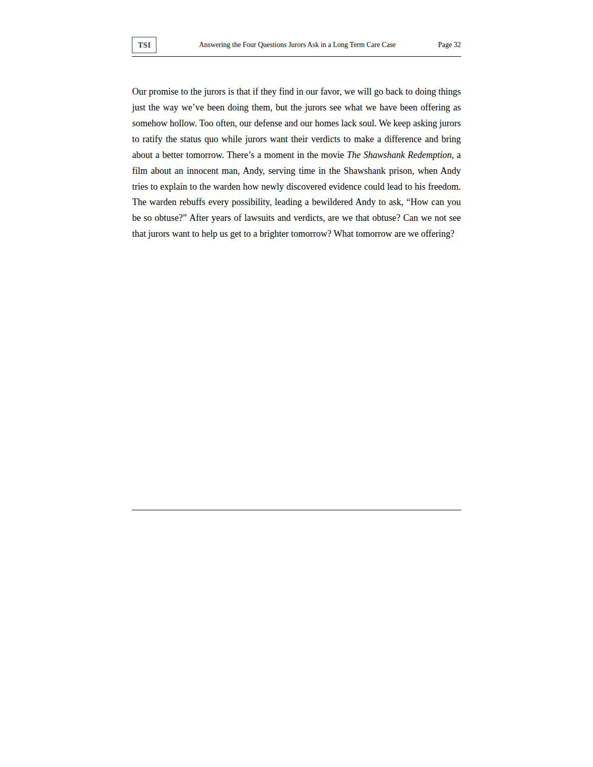TSI
Answering the Four Questions Jurors Ask in a Long Term Care Case
Page 32
Our promise to the jurors is that if they find in our favor, we will go back to doing things just the way we’ve been doing them, but the jurors see what we have been offering as somehow hollow. Too often, our defense and our homes lack soul. We keep asking jurors to ratify the status quo while jurors want their verdicts to make a difference and bring about a better tomorrow. There’s a moment in the movie The Shawshank Redemption, a film about an innocent man, Andy, serving time in the Shawshank prison, when Andy tries to explain to the warden how newly discovered evidence could lead to his freedom. The warden rebuffs every possibility, leading a bewildered Andy to ask, “How can you be so obtuse?” After years of lawsuits and verdicts, are we that obtuse? Can we not see that jurors want to help us get to a brighter tomorrow? What tomorrow are we offering?